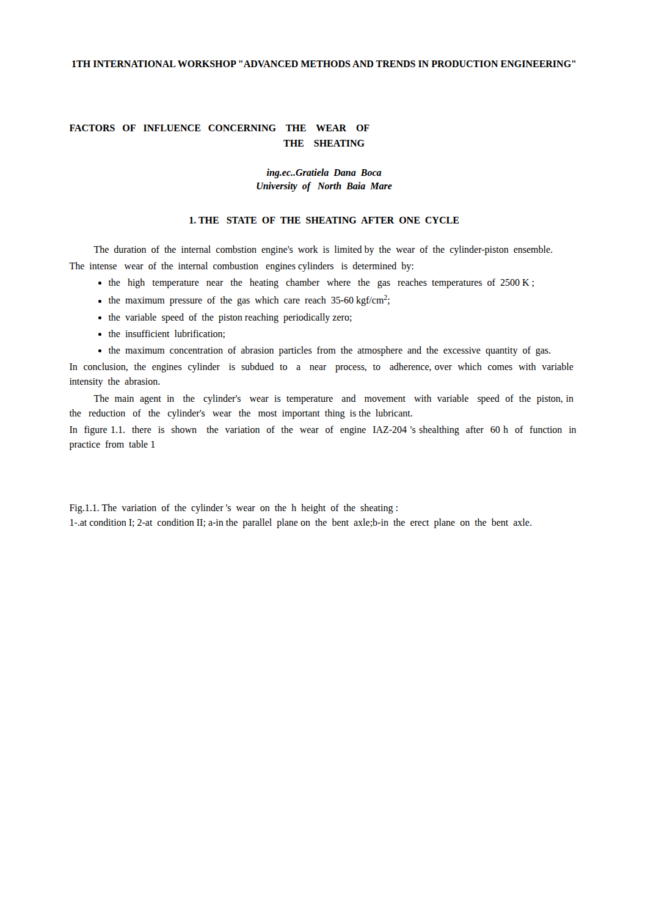1th International Workshop "Advanced Methods and Trends in Production Engineering"
Factors of Influence Concerning the Wear ofthe Sheating
ing.ec..Gratiela Dana Boca
University of North Baia Mare
1. The State of the Sheating after one cycle
The duration of the internal combstion engine's work is limited by the wear of the cylinder-piston ensemble.
The intense wear of the internal combustion engines cylinders is determined by:
the high temperature near the heating chamber where the gas reaches temperatures of 2500 K ;
the maximum pressure of the gas which care reach 35-60 kgf/cm2;
the variable speed of the piston reaching periodically zero;
the insufficient lubrification;
the maximum concentration of abrasion particles from the atmosphere and the excessive quantity of gas.
In conclusion, the engines cylinder is subdued to a near process, to adherence, over which comes with variable intensity the abrasion.
The main agent in the cylinder's wear is temperature and movement with variable speed of the piston, in the reduction of the cylinder's wear the most important thing is the lubricant.
In figure 1.1. there is shown the variation of the wear of engine IAZ-204 's shealthing after 60 h of function in practice from table 1
Fig.1.1. The variation of the cylinder 's wear on the h height of the sheating :
1-.at condition I; 2-at condition II; a-in the parallel plane on the bent axle;b-in the erect plane on the bent axle.